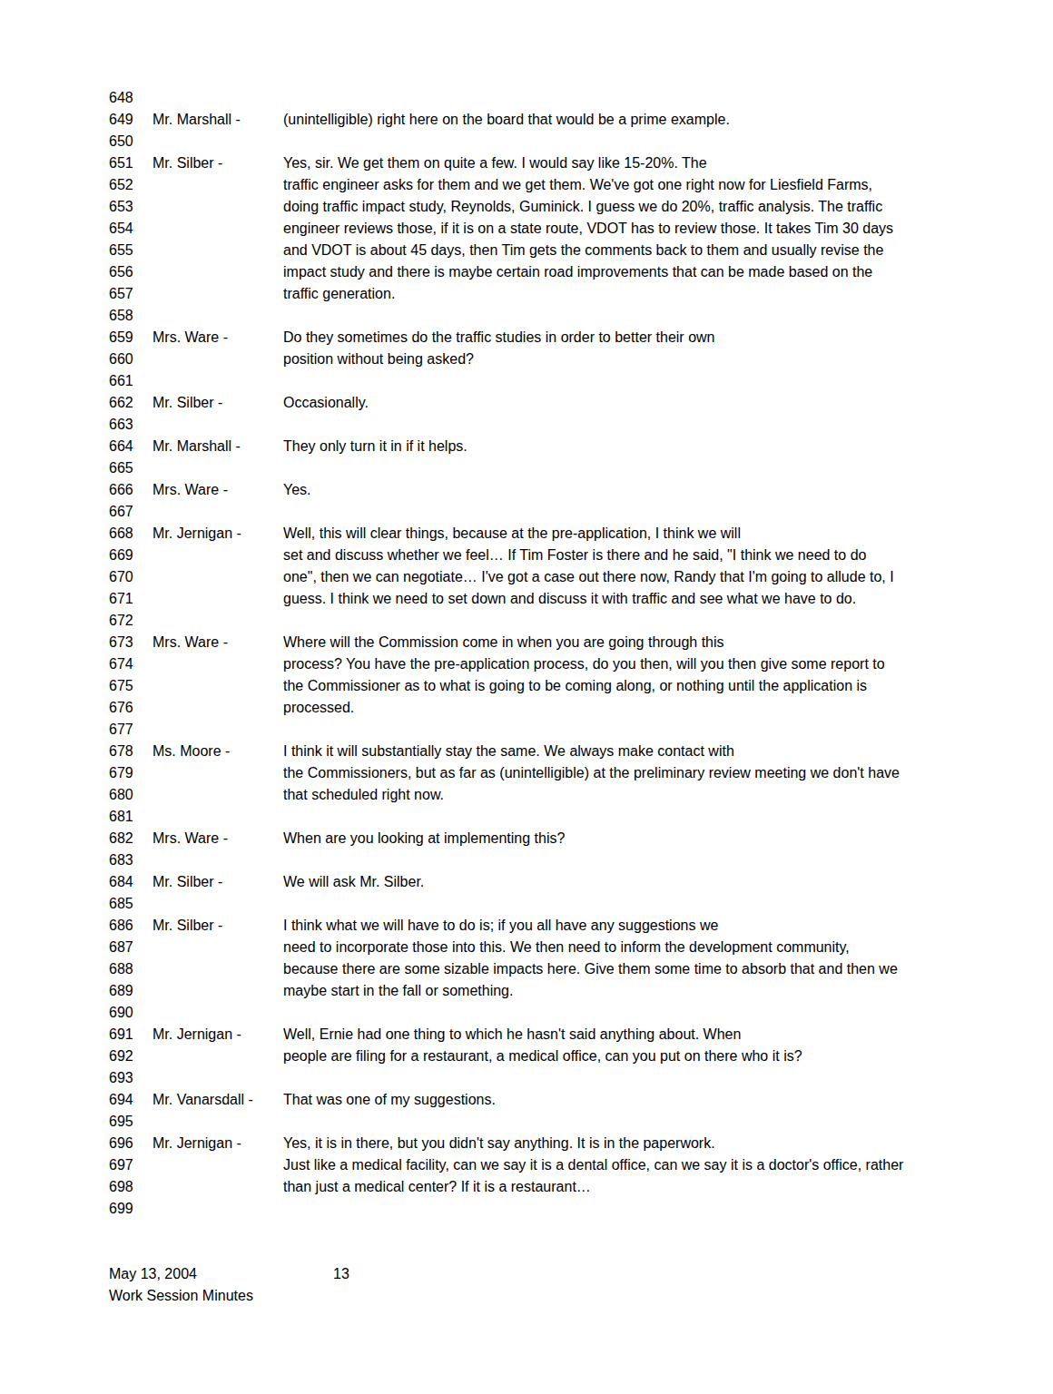| 648 | | |
| 649 | Mr. Marshall - | (unintelligible) right here on the board that would be a prime example. |
| 650 | | |
| 651 | Mr. Silber - | Yes, sir. We get them on quite a few. I would say like 15-20%. The |
| 652 | | traffic engineer asks for them and we get them. We've got one right now for Liesfield Farms, |
| 653 | | doing traffic impact study, Reynolds, Guminick. I guess we do 20%, traffic analysis. The traffic |
| 654 | | engineer reviews those, if it is on a state route, VDOT has to review those. It takes Tim 30 days |
| 655 | | and VDOT is about 45 days, then Tim gets the comments back to them and usually revise the |
| 656 | | impact study and there is maybe certain road improvements that can be made based on the |
| 657 | | traffic generation. |
| 658 | | |
| 659 | Mrs. Ware - | Do they sometimes do the traffic studies in order to better their own |
| 660 | | position without being asked? |
| 661 | | |
| 662 | Mr. Silber - | Occasionally. |
| 663 | | |
| 664 | Mr. Marshall - | They only turn it in if it helps. |
| 665 | | |
| 666 | Mrs. Ware - | Yes. |
| 667 | | |
| 668 | Mr. Jernigan - | Well, this will clear things, because at the pre-application, I think we will |
| 669 | | set and discuss whether we feel… If Tim Foster is there and he said, "I think we need to do |
| 670 | | one", then we can negotiate… I've got a case out there now, Randy that I'm going to allude to, I |
| 671 | | guess. I think we need to set down and discuss it with traffic and see what we have to do. |
| 672 | | |
| 673 | Mrs. Ware - | Where will the Commission come in when you are going through this |
| 674 | | process? You have the pre-application process, do you then, will you then give some report to |
| 675 | | the Commissioner as to what is going to be coming along, or nothing until the application is |
| 676 | | processed. |
| 677 | | |
| 678 | Ms. Moore - | I think it will substantially stay the same. We always make contact with |
| 679 | | the Commissioners, but as far as (unintelligible) at the preliminary review meeting we don't have |
| 680 | | that scheduled right now. |
| 681 | | |
| 682 | Mrs. Ware - | When are you looking at implementing this? |
| 683 | | |
| 684 | Mr. Silber - | We will ask Mr. Silber. |
| 685 | | |
| 686 | Mr. Silber - | I think what we will have to do is; if you all have any suggestions we |
| 687 | | need to incorporate those into this. We then need to inform the development community, |
| 688 | | because there are some sizable impacts here. Give them some time to absorb that and then we |
| 689 | | maybe start in the fall or something. |
| 690 | | |
| 691 | Mr. Jernigan - | Well, Ernie had one thing to which he hasn't said anything about. When |
| 692 | | people are filing for a restaurant, a medical office, can you put on there who it is? |
| 693 | | |
| 694 | Mr. Vanarsdall - | That was one of my suggestions. |
| 695 | | |
| 696 | Mr. Jernigan - | Yes, it is in there, but you didn't say anything. It is in the paperwork. |
| 697 | | Just like a medical facility, can we say it is a dental office, can we say it is a doctor's office, rather |
| 698 | | than just a medical center? If it is a restaurant… |
| 699 | | |
May 13, 2004 13
Work Session Minutes